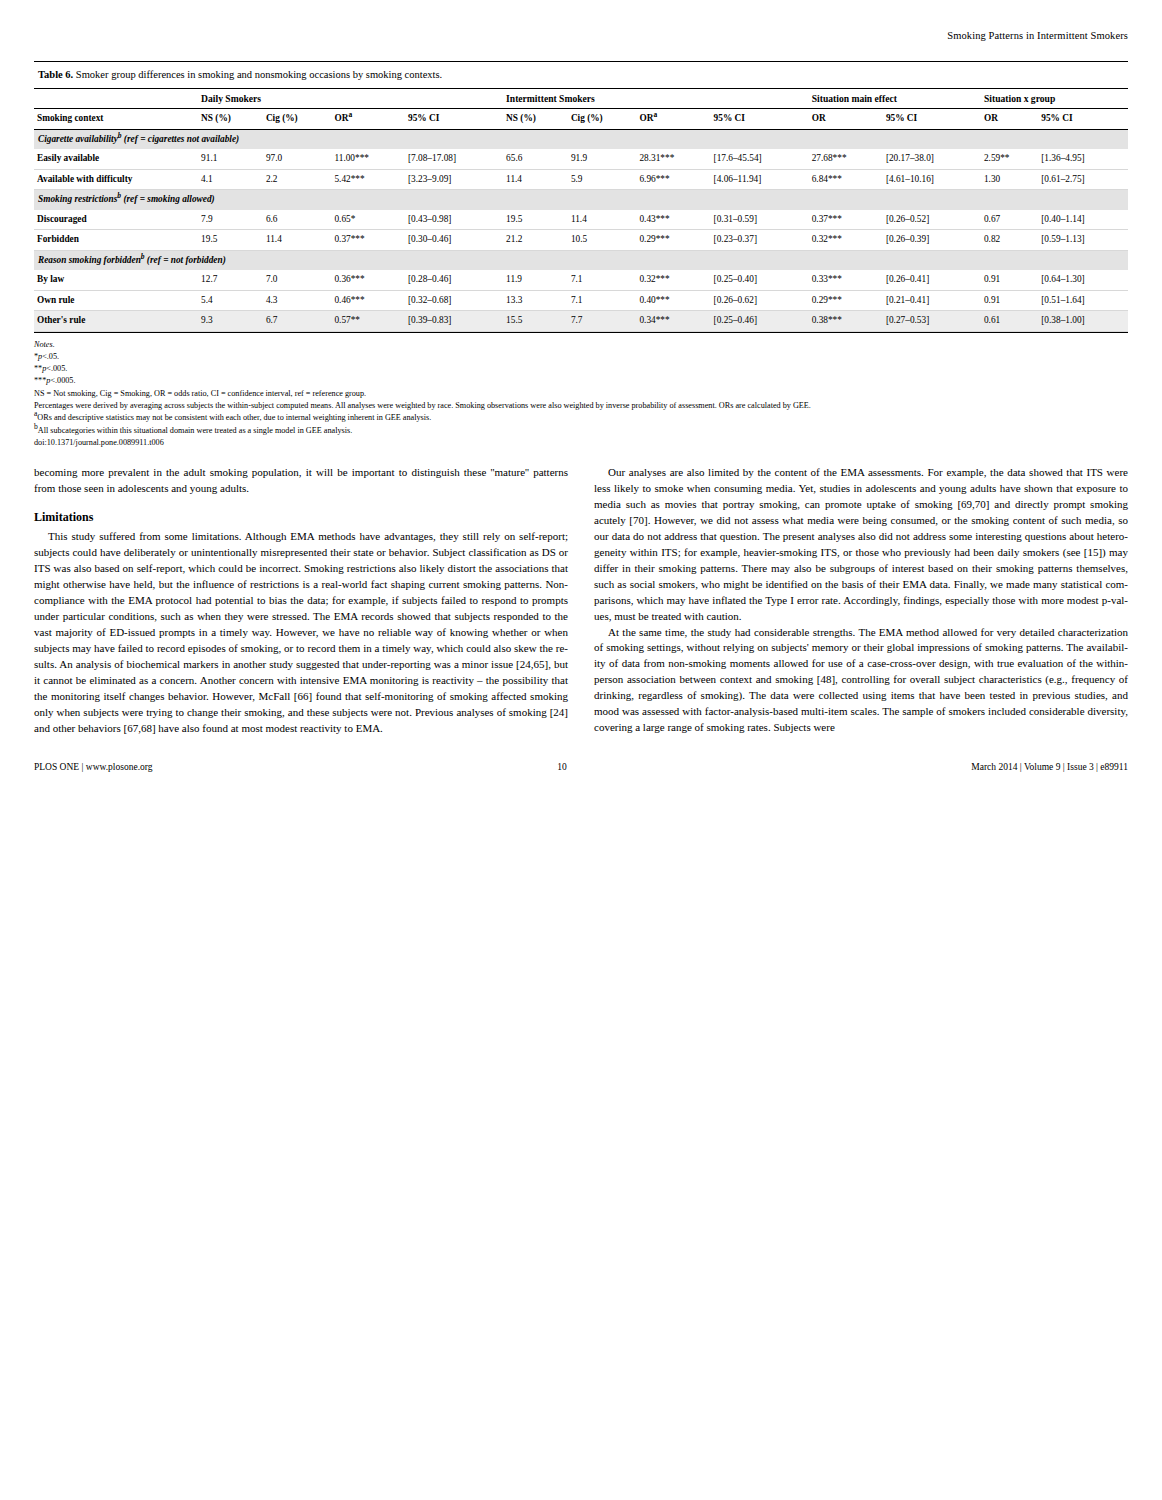Smoking Patterns in Intermittent Smokers
Table 6. Smoker group differences in smoking and nonsmoking occasions by smoking contexts.
| | Daily Smokers | Intermittent Smokers | Situation main effect | Situation x group |
| --- | --- | --- | --- | --- |
| Smoking context | NS (%) | Cig (%) | OR a | 95% CI | NS (%) | Cig (%) | OR a | 95% CI | OR | 95% CI | OR | 95% CI |
| Cigarette availability b (ref = cigarettes not available) |
| Easily available | 91.1 | 97.0 | 11.00*** | [7.08–17.08] | 65.6 | 91.9 | 28.31*** | [17.6–45.54] | 27.68*** | [20.17–38.0] | 2.59** | [1.36–4.95] |
| Available with difficulty | 4.1 | 2.2 | 5.42*** | [3.23–9.09] | 11.4 | 5.9 | 6.96*** | [4.06–11.94] | 6.84*** | [4.61–10.16] | 1.30 | [0.61–2.75] |
| Smoking restrictions b (ref = smoking allowed) |
| Discouraged | 7.9 | 6.6 | 0.65* | [0.43–0.98] | 19.5 | 11.4 | 0.43*** | [0.31–0.59] | 0.37*** | [0.26–0.52] | 0.67 | [0.40–1.14] |
| Forbidden | 19.5 | 11.4 | 0.37*** | [0.30–0.46] | 21.2 | 10.5 | 0.29*** | [0.23–0.37] | 0.32*** | [0.26–0.39] | 0.82 | [0.59–1.13] |
| Reason smoking forbidden b (ref = not forbidden) |
| By law | 12.7 | 7.0 | 0.36*** | [0.28–0.46] | 11.9 | 7.1 | 0.32*** | [0.25–0.40] | 0.33*** | [0.26–0.41] | 0.91 | [0.64–1.30] |
| Own rule | 5.4 | 4.3 | 0.46*** | [0.32–0.68] | 13.3 | 7.1 | 0.40*** | [0.26–0.62] | 0.29*** | [0.21–0.41] | 0.91 | [0.51–1.64] |
| Other's rule | 9.3 | 6.7 | 0.57** | [0.39–0.83] | 15.5 | 7.7 | 0.34*** | [0.25–0.46] | 0.38*** | [0.27–0.53] | 0.61 | [0.38–1.00] |
Notes.
*p<.05.
**p<.005.
***p<.0005.
NS = Not smoking, Cig = Smoking, OR = odds ratio, CI = confidence interval, ref = reference group.
Percentages were derived by averaging across subjects the within-subject computed means. All analyses were weighted by race. Smoking observations were also weighted by inverse probability of assessment. ORs are calculated by GEE.
aORs and descriptive statistics may not be consistent with each other, due to internal weighting inherent in GEE analysis.
bAll subcategories within this situational domain were treated as a single model in GEE analysis.
doi:10.1371/journal.pone.0089911.t006
becoming more prevalent in the adult smoking population, it will be important to distinguish these ''mature'' patterns from those seen in adolescents and young adults.
Limitations
This study suffered from some limitations. Although EMA methods have advantages, they still rely on self-report; subjects could have deliberately or unintentionally misrepresented their state or behavior. Subject classification as DS or ITS was also based on self-report, which could be incorrect. Smoking restrictions also likely distort the associations that might otherwise have held, but the influence of restrictions is a real-world fact shaping current smoking patterns. Non-compliance with the EMA protocol had potential to bias the data; for example, if subjects failed to respond to prompts under particular conditions, such as when they were stressed. The EMA records showed that subjects responded to the vast majority of ED-issued prompts in a timely way. However, we have no reliable way of knowing whether or when subjects may have failed to record episodes of smoking, or to record them in a timely way, which could also skew the results. An analysis of biochemical markers in another study suggested that under-reporting was a minor issue [24,65], but it cannot be eliminated as a concern. Another concern with intensive EMA monitoring is reactivity – the possibility that the monitoring itself changes behavior. However, McFall [66] found that self-monitoring of smoking affected smoking only when subjects were trying to change their smoking, and these subjects were not. Previous analyses of smoking [24] and other behaviors [67,68] have also found at most modest reactivity to EMA.
Our analyses are also limited by the content of the EMA assessments. For example, the data showed that ITS were less likely to smoke when consuming media. Yet, studies in adolescents and young adults have shown that exposure to media such as movies that portray smoking, can promote uptake of smoking [69,70] and directly prompt smoking acutely [70]. However, we did not assess what media were being consumed, or the smoking content of such media, so our data do not address that question. The present analyses also did not address some interesting questions about heterogeneity within ITS; for example, heavier-smoking ITS, or those who previously had been daily smokers (see [15]) may differ in their smoking patterns. There may also be subgroups of interest based on their smoking patterns themselves, such as social smokers, who might be identified on the basis of their EMA data. Finally, we made many statistical comparisons, which may have inflated the Type I error rate. Accordingly, findings, especially those with more modest p-values, must be treated with caution.
At the same time, the study had considerable strengths. The EMA method allowed for very detailed characterization of smoking settings, without relying on subjects' memory or their global impressions of smoking patterns. The availability of data from non-smoking moments allowed for use of a case-cross-over design, with true evaluation of the within-person association between context and smoking [48], controlling for overall subject characteristics (e.g., frequency of drinking, regardless of smoking). The data were collected using items that have been tested in previous studies, and mood was assessed with factor-analysis-based multi-item scales. The sample of smokers included considerable diversity, covering a large range of smoking rates. Subjects were
PLOS ONE | www.plosone.org
10
March 2014 | Volume 9 | Issue 3 | e89911